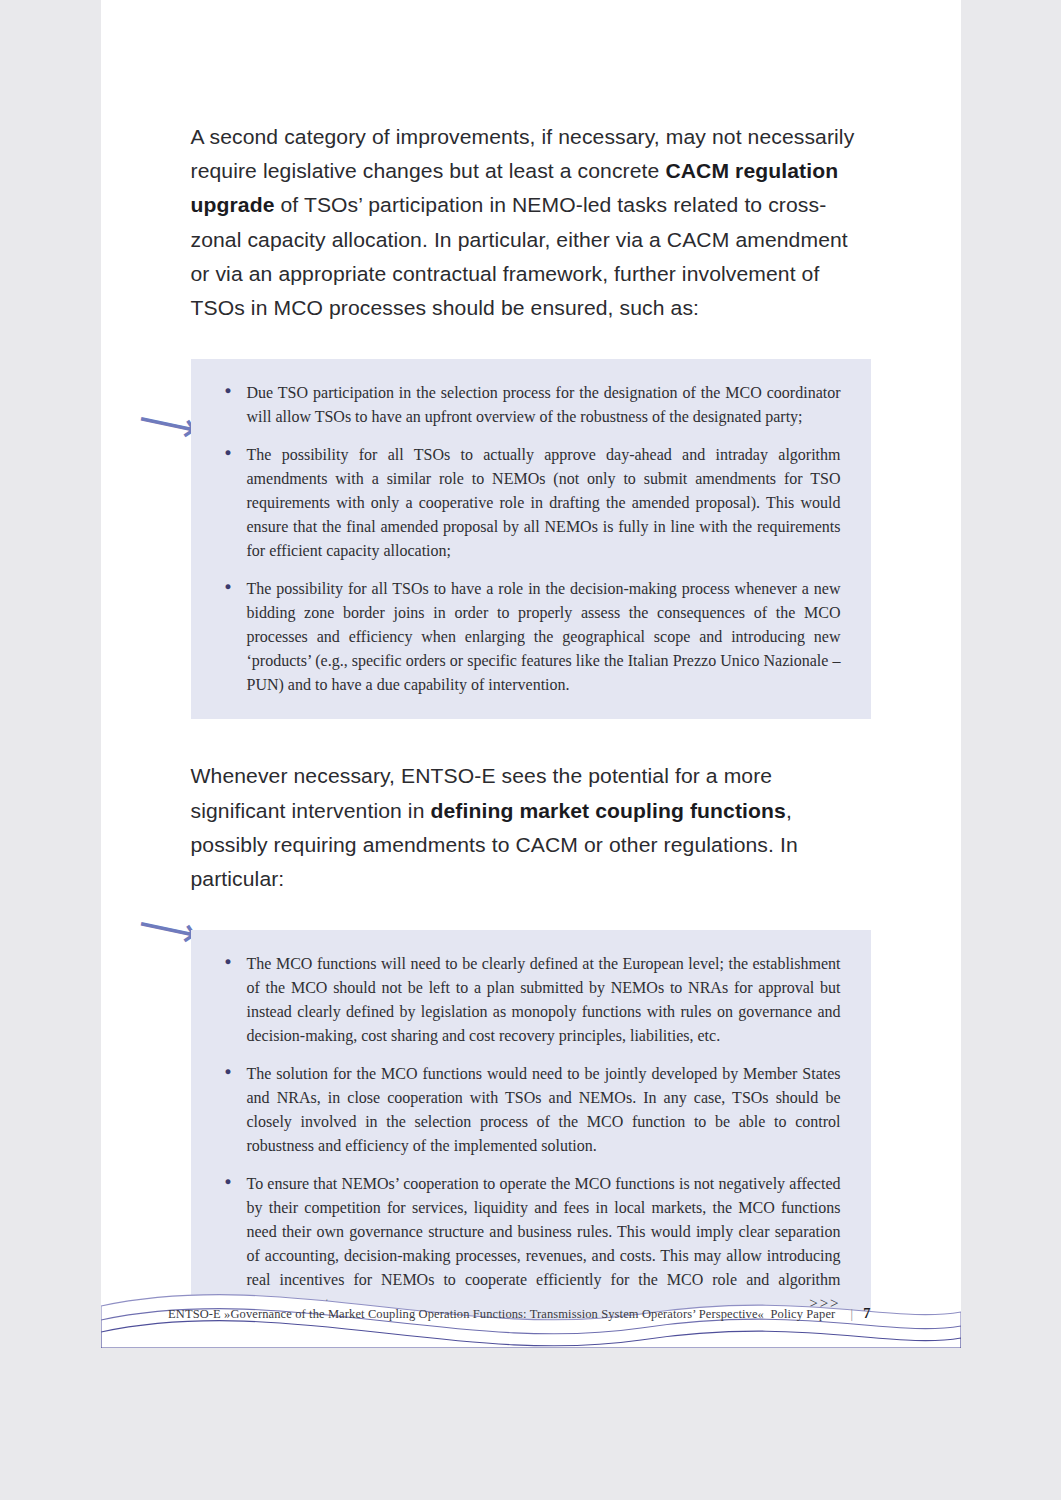A second category of improvements, if necessary, may not necessarily require legislative changes but at least a concrete CACM regulation upgrade of TSOs’ participation in NEMO-led tasks related to cross-zonal capacity allocation. In particular, either via a CACM amendment or via an appropriate contractual framework, further involvement of TSOs in MCO processes should be ensured, such as:
⟶
Due TSO participation in the selection process for the designation of the MCO coordinator will allow TSOs to have an upfront overview of the robustness of the designated party;
The possibility for all TSOs to actually approve day-ahead and intraday algorithm amendments with a similar role to NEMOs (not only to submit amendments for TSO requirements with only a cooperative role in drafting the amended proposal). This would ensure that the final amended proposal by all NEMOs is fully in line with the requirements for efficient capacity allocation;
The possibility for all TSOs to have a role in the decision-making process whenever a new bidding zone border joins in order to properly assess the consequences of the MCO processes and efficiency when enlarging the geographical scope and introducing new ‘products’ (e.g., specific orders or specific features like the Italian Prezzo Unico Nazionale – PUN) and to have a due capability of intervention.
Whenever necessary, ENTSO-E sees the potential for a more significant intervention in defining market coupling functions, possibly requiring amendments to CACM or other regulations. In particular:
⟶
The MCO functions will need to be clearly defined at the European level; the establishment of the MCO should not be left to a plan submitted by NEMOs to NRAs for approval but instead clearly defined by legislation as monopoly functions with rules on governance and decision-making, cost sharing and cost recovery principles, liabilities, etc.
The solution for the MCO functions would need to be jointly developed by Member States and NRAs, in close cooperation with TSOs and NEMOs. In any case, TSOs should be closely involved in the selection process of the MCO function to be able to control robustness and efficiency of the implemented solution.
To ensure that NEMOs’ cooperation to operate the MCO functions is not negatively affected by their competition for services, liquidity and fees in local markets, the MCO functions need their own governance structure and business rules. This would imply clear separation of accounting, decision-making processes, revenues, and costs. This may allow introducing real incentives for NEMOs to cooperate efficiently for the MCO role and algorithm development. >>>
ENTSO-E »Governance of the Market Coupling Operation Functions: Transmission System Operators’ Perspective« Policy Paper |7